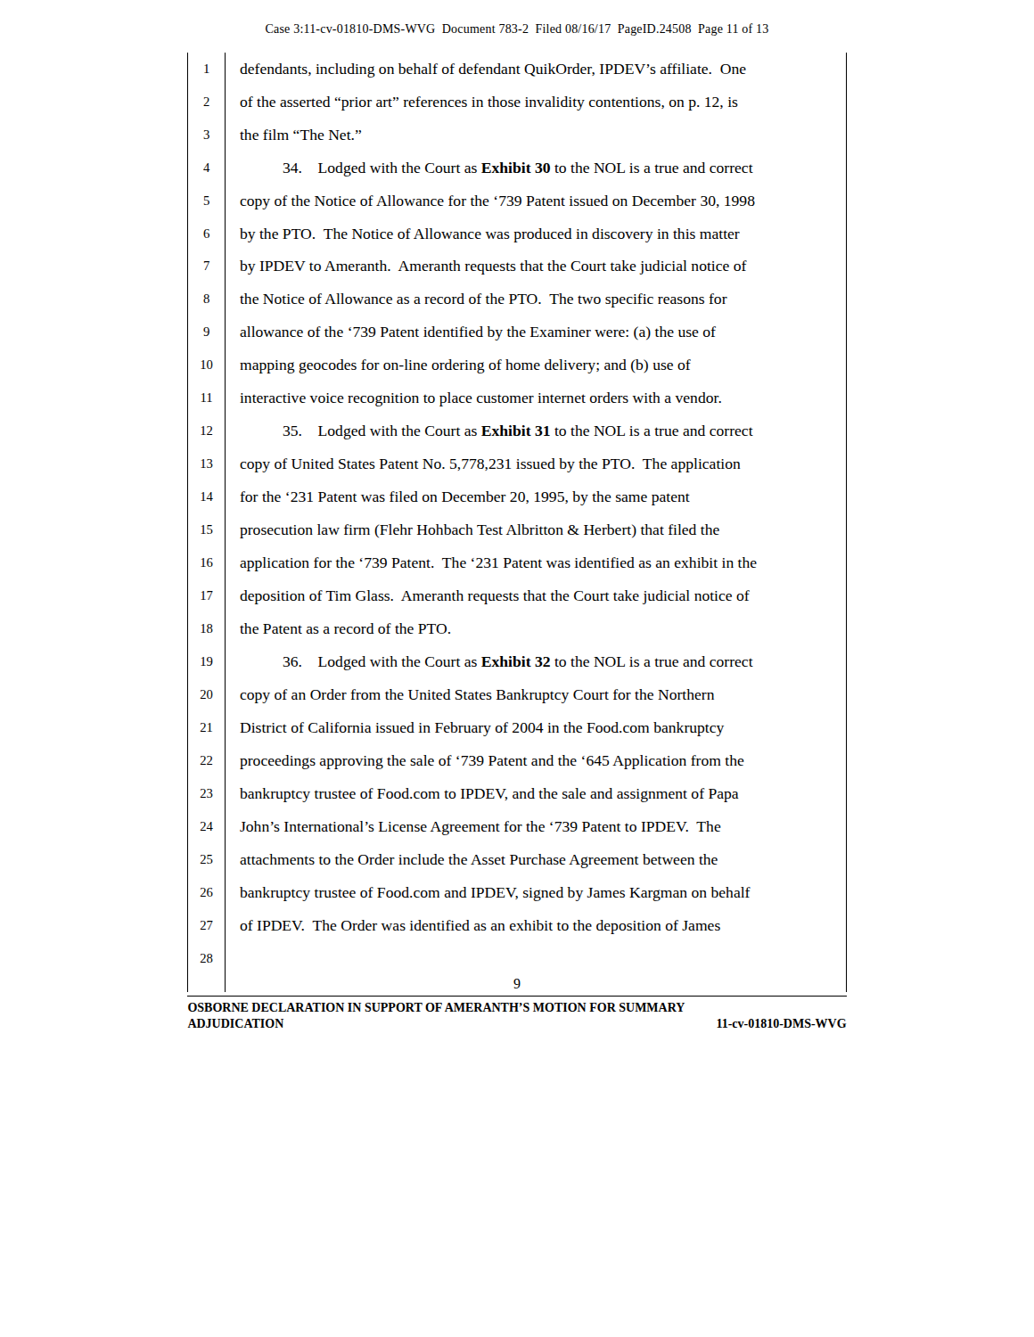Case 3:11-cv-01810-DMS-WVG Document 783-2 Filed 08/16/17 PageID.24508 Page 11 of 13
| 1 | defendants, including on behalf of defendant QuikOrder, IPDEV’s affiliate. One |
| 2 | of the asserted “prior art” references in those invalidity contentions, on p. 12, is |
| 3 | the film “The Net.” |
| 4 | 34. Lodged with the Court as Exhibit 30 to the NOL is a true and correct |
| 5 | copy of the Notice of Allowance for the ‘739 Patent issued on December 30, 1998 |
| 6 | by the PTO. The Notice of Allowance was produced in discovery in this matter |
| 7 | by IPDEV to Ameranth. Ameranth requests that the Court take judicial notice of |
| 8 | the Notice of Allowance as a record of the PTO. The two specific reasons for |
| 9 | allowance of the ‘739 Patent identified by the Examiner were: (a) the use of |
| 10 | mapping geocodes for on-line ordering of home delivery; and (b) use of |
| 11 | interactive voice recognition to place customer internet orders with a vendor. |
| 12 | 35. Lodged with the Court as Exhibit 31 to the NOL is a true and correct |
| 13 | copy of United States Patent No. 5,778,231 issued by the PTO. The application |
| 14 | for the ‘231 Patent was filed on December 20, 1995, by the same patent |
| 15 | prosecution law firm (Flehr Hohbach Test Albritton & Herbert) that filed the |
| 16 | application for the ‘739 Patent. The ‘231 Patent was identified as an exhibit in the |
| 17 | deposition of Tim Glass. Ameranth requests that the Court take judicial notice of |
| 18 | the Patent as a record of the PTO. |
| 19 | 36. Lodged with the Court as Exhibit 32 to the NOL is a true and correct |
| 20 | copy of an Order from the United States Bankruptcy Court for the Northern |
| 21 | District of California issued in February of 2004 in the Food.com bankruptcy |
| 22 | proceedings approving the sale of ‘739 Patent and the ‘645 Application from the |
| 23 | bankruptcy trustee of Food.com to IPDEV, and the sale and assignment of Papa |
| 24 | John’s International’s License Agreement for the ‘739 Patent to IPDEV. The |
| 25 | attachments to the Order include the Asset Purchase Agreement between the |
| 26 | bankruptcy trustee of Food.com and IPDEV, signed by James Kargman on behalf |
| 27 | of IPDEV. The Order was identified as an exhibit to the deposition of James |
| 28 | |
9
OSBORNE DECLARATION IN SUPPORT OF AMERANTH’S MOTION FOR SUMMARY
ADJUDICATION
11-cv-01810-DMS-WVG